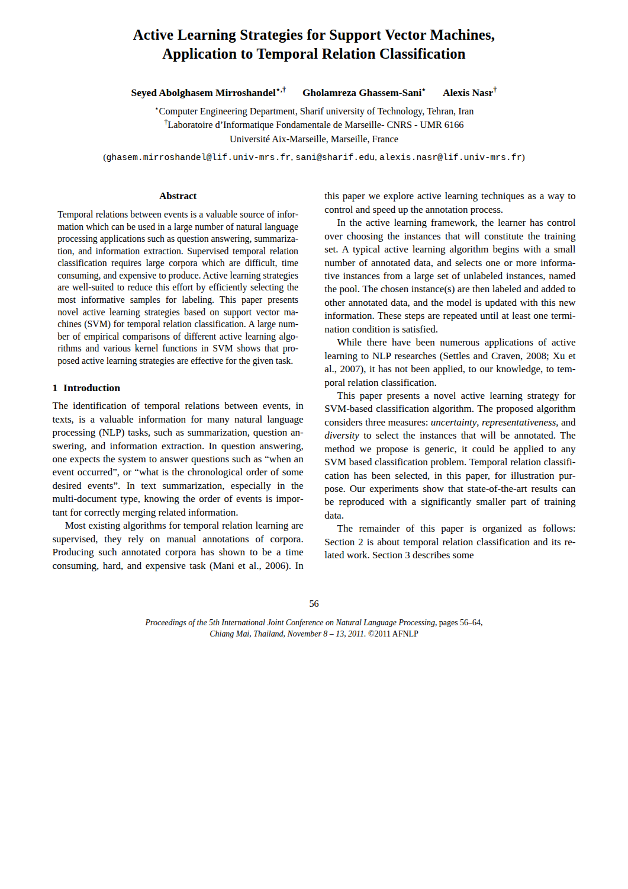Active Learning Strategies for Support Vector Machines,
Application to Temporal Relation Classification
Seyed Abolghasem Mirroshandel⋆,† Gholamreza Ghassem-Sani⋆ Alexis Nasr†
⋆Computer Engineering Department, Sharif university of Technology, Tehran, Iran
†Laboratoire d’Informatique Fondamentale de Marseille- CNRS - UMR 6166
Université Aix-Marseille, Marseille, France
(ghasem.mirroshandel@lif.univ-mrs.fr, sani@sharif.edu, alexis.nasr@lif.univ-mrs.fr)
Abstract
Temporal relations between events is a valuable source of information which can be used in a large number of natural language processing applications such as question answering, summarization, and information extraction. Supervised temporal relation classification requires large corpora which are difficult, time consuming, and expensive to produce. Active learning strategies are well-suited to reduce this effort by efficiently selecting the most informative samples for labeling. This paper presents novel active learning strategies based on support vector machines (SVM) for temporal relation classification. A large number of empirical comparisons of different active learning algorithms and various kernel functions in SVM shows that proposed active learning strategies are effective for the given task.
1 Introduction
The identification of temporal relations between events, in texts, is a valuable information for many natural language processing (NLP) tasks, such as summarization, question answering, and information extraction. In question answering, one expects the system to answer questions such as “when an event occurred”, or “what is the chronological order of some desired events”. In text summarization, especially in the multi-document type, knowing the order of events is important for correctly merging related information.
Most existing algorithms for temporal relation learning are supervised, they rely on manual annotations of corpora. Producing such annotated corpora has shown to be a time consuming, hard, and expensive task (Mani et al., 2006). In this paper we explore active learning techniques as a way to control and speed up the annotation process.
In the active learning framework, the learner has control over choosing the instances that will constitute the training set. A typical active learning algorithm begins with a small number of annotated data, and selects one or more informative instances from a large set of unlabeled instances, named the pool. The chosen instance(s) are then labeled and added to other annotated data, and the model is updated with this new information. These steps are repeated until at least one termination condition is satisfied.
While there have been numerous applications of active learning to NLP researches (Settles and Craven, 2008; Xu et al., 2007), it has not been applied, to our knowledge, to temporal relation classification.
This paper presents a novel active learning strategy for SVM-based classification algorithm. The proposed algorithm considers three measures: uncertainty, representativeness, and diversity to select the instances that will be annotated. The method we propose is generic, it could be applied to any SVM based classification problem. Temporal relation classification has been selected, in this paper, for illustration purpose. Our experiments show that state-of-the-art results can be reproduced with a significantly smaller part of training data.
The remainder of this paper is organized as follows: Section 2 is about temporal relation classification and its related work. Section 3 describes some
56
Proceedings of the 5th International Joint Conference on Natural Language Processing, pages 56–64,
Chiang Mai, Thailand, November 8 – 13, 2011. ©2011 AFNLP